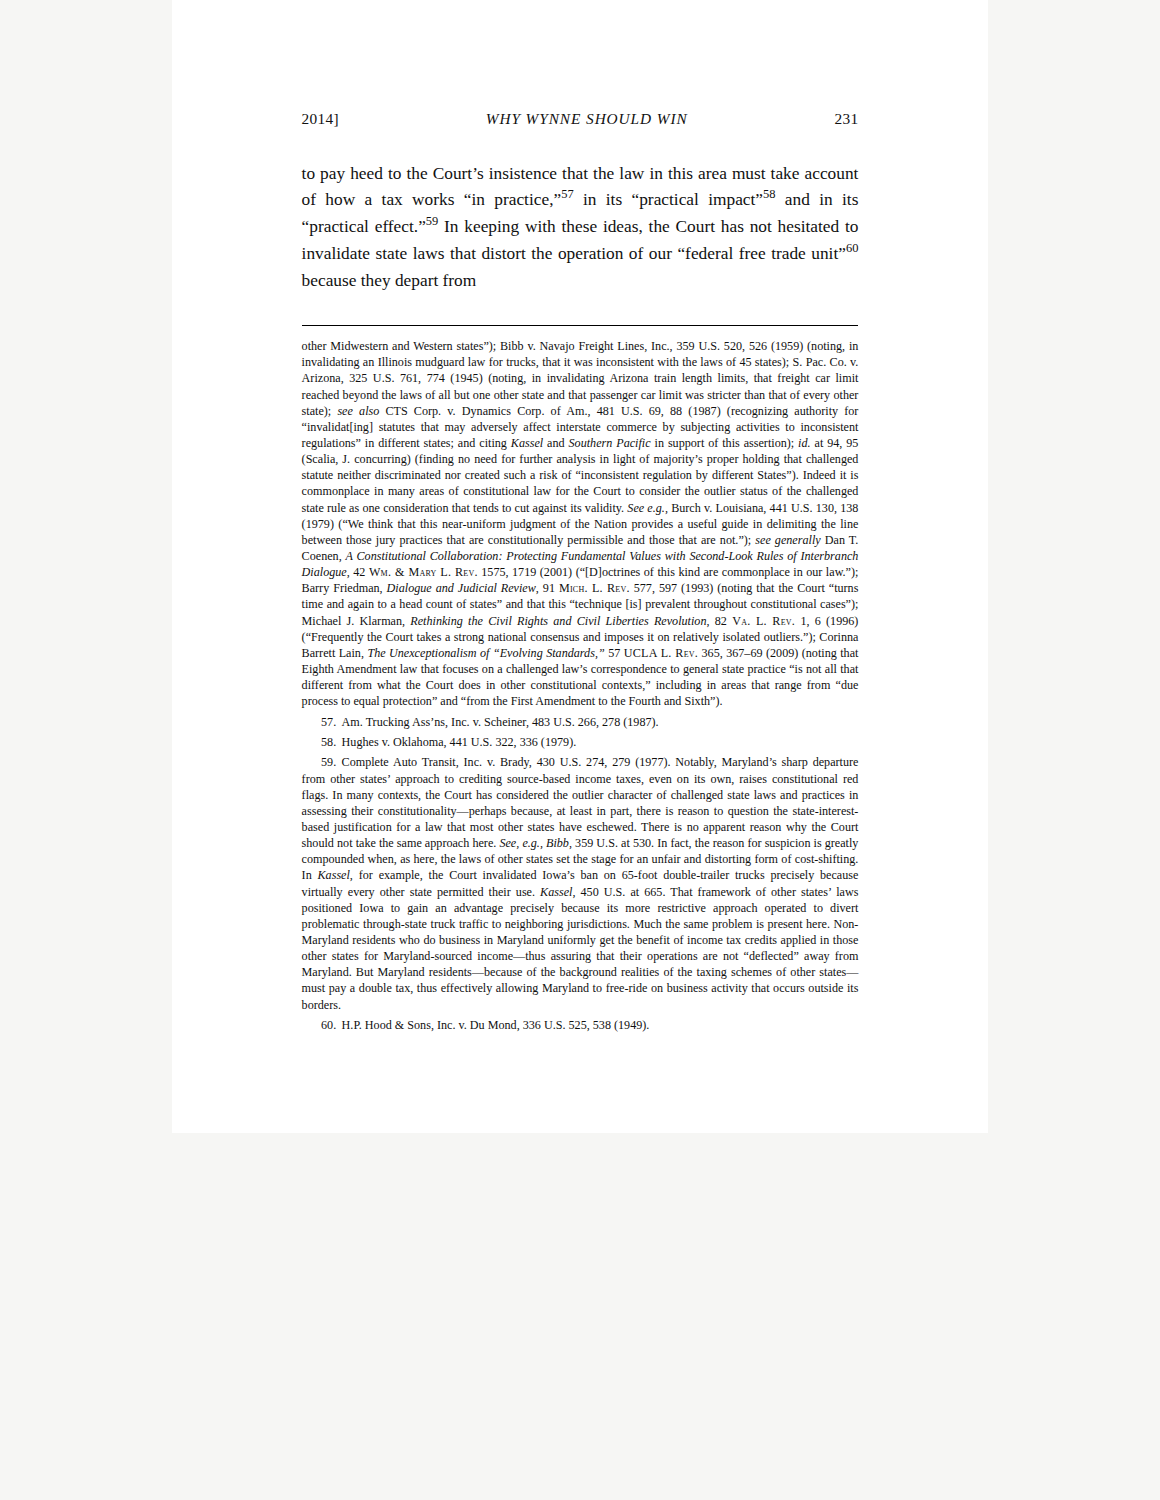2014] Why Wynne Should Win 231
to pay heed to the Court’s insistence that the law in this area must take account of how a tax works “in practice,”57 in its “practical impact”58 and in its “practical effect.”59 In keeping with these ideas, the Court has not hesitated to invalidate state laws that distort the operation of our “federal free trade unit”60 because they depart from
other Midwestern and Western states”); Bibb v. Navajo Freight Lines, Inc., 359 U.S. 520, 526 (1959) (noting, in invalidating an Illinois mudguard law for trucks, that it was inconsistent with the laws of 45 states); S. Pac. Co. v. Arizona, 325 U.S. 761, 774 (1945) (noting, in invalidating Arizona train length limits, that freight car limit reached beyond the laws of all but one other state and that passenger car limit was stricter than that of every other state); see also CTS Corp. v. Dynamics Corp. of Am., 481 U.S. 69, 88 (1987) (recognizing authority for “invalidat[ing] statutes that may adversely affect interstate commerce by subjecting activities to inconsistent regulations” in different states; and citing Kassel and Southern Pacific in support of this assertion); id. at 94, 95 (Scalia, J. concurring) (finding no need for further analysis in light of majority’s proper holding that challenged statute neither discriminated nor created such a risk of “inconsistent regulation by different States”). Indeed it is commonplace in many areas of constitutional law for the Court to consider the outlier status of the challenged state rule as one consideration that tends to cut against its validity. See e.g., Burch v. Louisiana, 441 U.S. 130, 138 (1979) (“We think that this near-uniform judgment of the Nation provides a useful guide in delimiting the line between those jury practices that are constitutionally permissible and those that are not.”); see generally Dan T. Coenen, A Constitutional Collaboration: Protecting Fundamental Values with Second-Look Rules of Interbranch Dialogue, 42 Wm. & Mary L. Rev. 1575, 1719 (2001) (“[D]octrines of this kind are commonplace in our law.”); Barry Friedman, Dialogue and Judicial Review, 91 Mich. L. Rev. 577, 597 (1993) (noting that the Court “turns time and again to a head count of states” and that this “technique [is] prevalent throughout constitutional cases”); Michael J. Klarman, Rethinking the Civil Rights and Civil Liberties Revolution, 82 Va. L. Rev. 1, 6 (1996) (“Frequently the Court takes a strong national consensus and imposes it on relatively isolated outliers.”); Corinna Barrett Lain, The Unexceptionalism of “Evolving Standards,” 57 UCLA L. Rev. 365, 367–69 (2009) (noting that Eighth Amendment law that focuses on a challenged law’s correspondence to general state practice “is not all that different from what the Court does in other constitutional contexts,” including in areas that range from “due process to equal protection” and “from the First Amendment to the Fourth and Sixth”).
57. Am. Trucking Ass’ns, Inc. v. Scheiner, 483 U.S. 266, 278 (1987).
58. Hughes v. Oklahoma, 441 U.S. 322, 336 (1979).
59. Complete Auto Transit, Inc. v. Brady, 430 U.S. 274, 279 (1977). Notably, Maryland’s sharp departure from other states’ approach to crediting source-based income taxes, even on its own, raises constitutional red flags. In many contexts, the Court has considered the outlier character of challenged state laws and practices in assessing their constitutionality—perhaps because, at least in part, there is reason to question the state-interest-based justification for a law that most other states have eschewed. There is no apparent reason why the Court should not take the same approach here. See, e.g., Bibb, 359 U.S. at 530. In fact, the reason for suspicion is greatly compounded when, as here, the laws of other states set the stage for an unfair and distorting form of cost-shifting. In Kassel, for example, the Court invalidated Iowa’s ban on 65-foot double-trailer trucks precisely because virtually every other state permitted their use. Kassel, 450 U.S. at 665. That framework of other states’ laws positioned Iowa to gain an advantage precisely because its more restrictive approach operated to divert problematic through-state truck traffic to neighboring jurisdictions. Much the same problem is present here. Non-Maryland residents who do business in Maryland uniformly get the benefit of income tax credits applied in those other states for Maryland-sourced income—thus assuring that their operations are not “deflected” away from Maryland. But Maryland residents—because of the background realities of the taxing schemes of other states—must pay a double tax, thus effectively allowing Maryland to free-ride on business activity that occurs outside its borders.
60. H.P. Hood & Sons, Inc. v. Du Mond, 336 U.S. 525, 538 (1949).